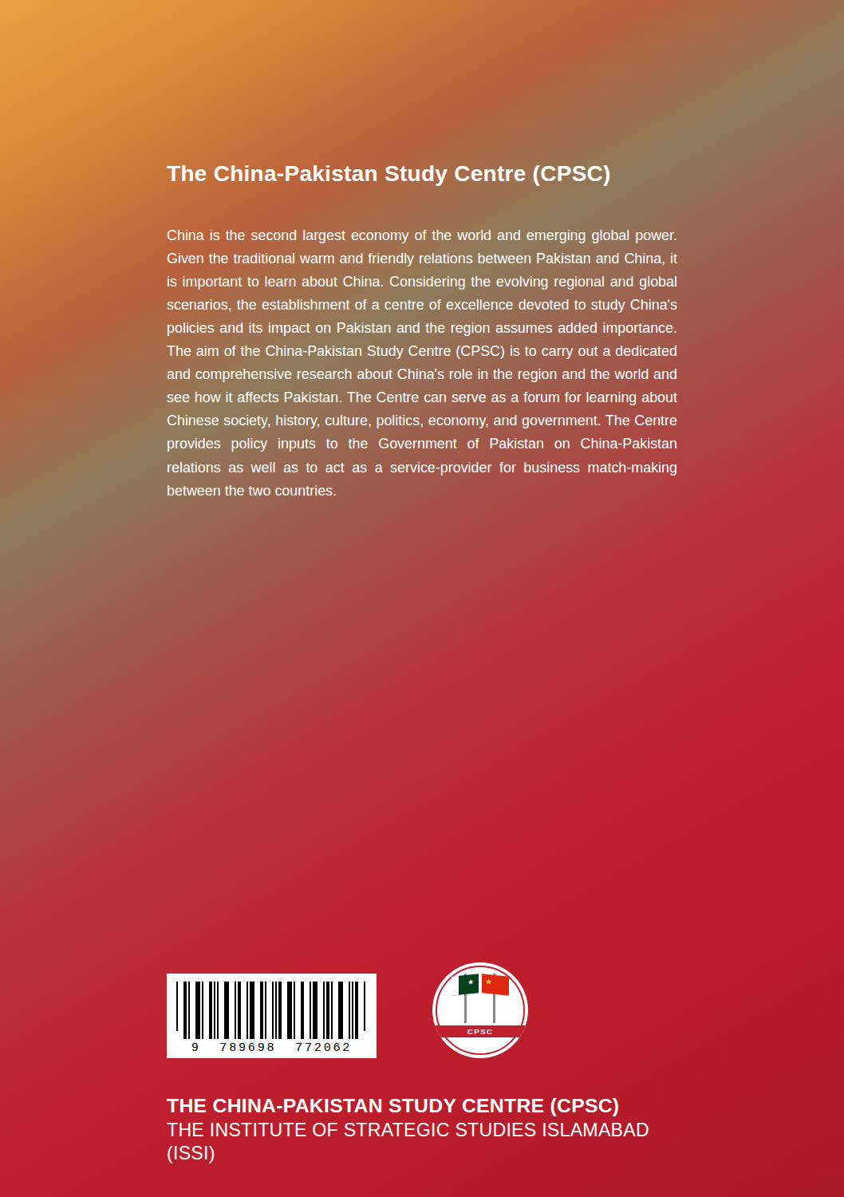The China-Pakistan Study Centre (CPSC)
China is the second largest economy of the world and emerging global power. Given the traditional warm and friendly relations between Pakistan and China, it is important to learn about China. Considering the evolving regional and global scenarios, the establishment of a centre of excellence devoted to study China's policies and its impact on Pakistan and the region assumes added importance. The aim of the China-Pakistan Study Centre (CPSC) is to carry out a dedicated and comprehensive research about China's role in the region and the world and see how it affects Pakistan. The Centre can serve as a forum for learning about Chinese society, history, culture, politics, economy, and government. The Centre provides policy inputs to the Government of Pakistan on China-Pakistan relations as well as to act as a service-provider for business match-making between the two countries.
9 789698 772062
CPSC
THE CHINA-PAKISTAN STUDY CENTRE (CPSC)
THE INSTITUTE OF STRATEGIC STUDIES ISLAMABAD (ISSI)